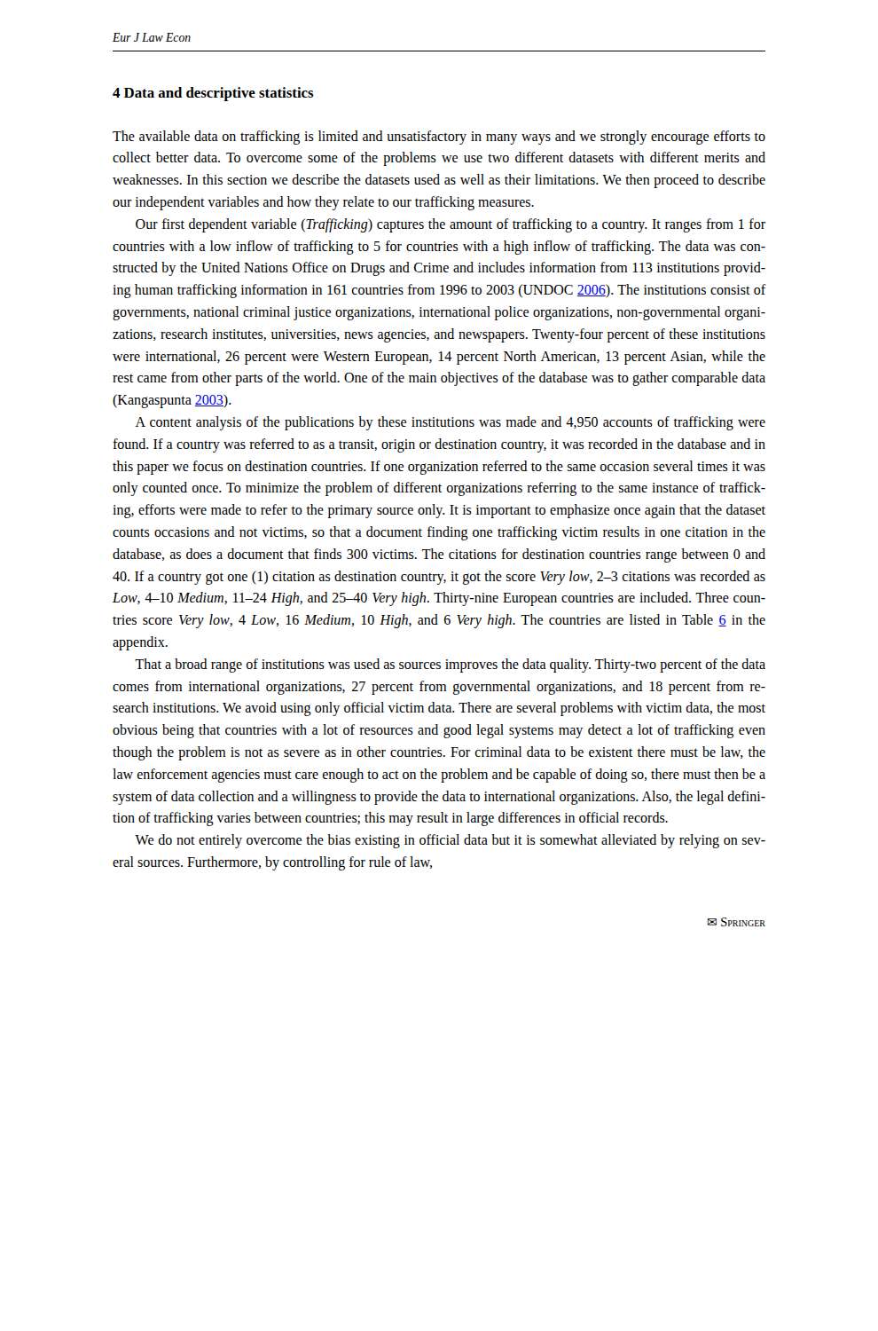Eur J Law Econ
4 Data and descriptive statistics
The available data on trafficking is limited and unsatisfactory in many ways and we strongly encourage efforts to collect better data. To overcome some of the problems we use two different datasets with different merits and weaknesses. In this section we describe the datasets used as well as their limitations. We then proceed to describe our independent variables and how they relate to our trafficking measures.
Our first dependent variable (Trafficking) captures the amount of trafficking to a country. It ranges from 1 for countries with a low inflow of trafficking to 5 for countries with a high inflow of trafficking. The data was constructed by the United Nations Office on Drugs and Crime and includes information from 113 institutions providing human trafficking information in 161 countries from 1996 to 2003 (UNDOC 2006). The institutions consist of governments, national criminal justice organizations, international police organizations, non-governmental organizations, research institutes, universities, news agencies, and newspapers. Twenty-four percent of these institutions were international, 26 percent were Western European, 14 percent North American, 13 percent Asian, while the rest came from other parts of the world. One of the main objectives of the database was to gather comparable data (Kangaspunta 2003).
A content analysis of the publications by these institutions was made and 4,950 accounts of trafficking were found. If a country was referred to as a transit, origin or destination country, it was recorded in the database and in this paper we focus on destination countries. If one organization referred to the same occasion several times it was only counted once. To minimize the problem of different organizations referring to the same instance of trafficking, efforts were made to refer to the primary source only. It is important to emphasize once again that the dataset counts occasions and not victims, so that a document finding one trafficking victim results in one citation in the database, as does a document that finds 300 victims. The citations for destination countries range between 0 and 40. If a country got one (1) citation as destination country, it got the score Very low, 2–3 citations was recorded as Low, 4–10 Medium, 11–24 High, and 25–40 Very high. Thirty-nine European countries are included. Three countries score Very low, 4 Low, 16 Medium, 10 High, and 6 Very high. The countries are listed in Table 6 in the appendix.
That a broad range of institutions was used as sources improves the data quality. Thirty-two percent of the data comes from international organizations, 27 percent from governmental organizations, and 18 percent from research institutions. We avoid using only official victim data. There are several problems with victim data, the most obvious being that countries with a lot of resources and good legal systems may detect a lot of trafficking even though the problem is not as severe as in other countries. For criminal data to be existent there must be law, the law enforcement agencies must care enough to act on the problem and be capable of doing so, there must then be a system of data collection and a willingness to provide the data to international organizations. Also, the legal definition of trafficking varies between countries; this may result in large differences in official records.
We do not entirely overcome the bias existing in official data but it is somewhat alleviated by relying on several sources. Furthermore, by controlling for rule of law,
Springer